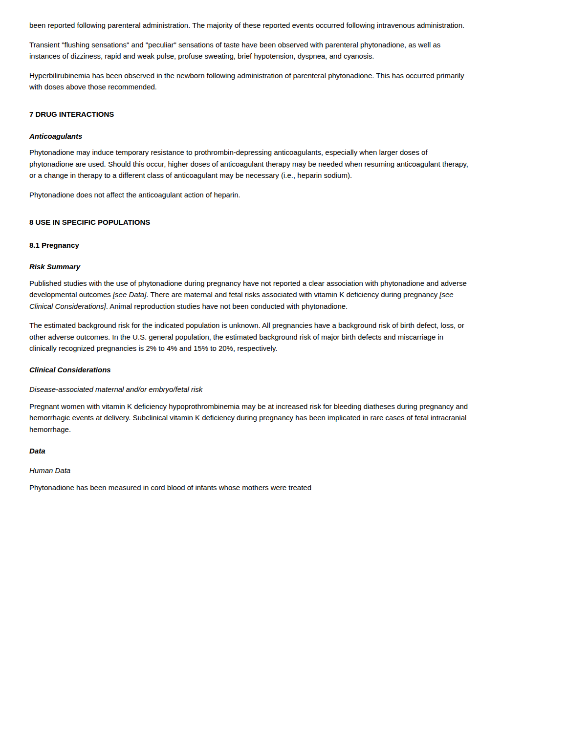been reported following parenteral administration. The majority of these reported events occurred following intravenous administration.
Transient "flushing sensations" and "peculiar" sensations of taste have been observed with parenteral phytonadione, as well as instances of dizziness, rapid and weak pulse, profuse sweating, brief hypotension, dyspnea, and cyanosis.
Hyperbilirubinemia has been observed in the newborn following administration of parenteral phytonadione. This has occurred primarily with doses above those recommended.
7 DRUG INTERACTIONS
Anticoagulants
Phytonadione may induce temporary resistance to prothrombin-depressing anticoagulants, especially when larger doses of phytonadione are used. Should this occur, higher doses of anticoagulant therapy may be needed when resuming anticoagulant therapy, or a change in therapy to a different class of anticoagulant may be necessary (i.e., heparin sodium).
Phytonadione does not affect the anticoagulant action of heparin.
8 USE IN SPECIFIC POPULATIONS
8.1 Pregnancy
Risk Summary
Published studies with the use of phytonadione during pregnancy have not reported a clear association with phytonadione and adverse developmental outcomes [see Data]. There are maternal and fetal risks associated with vitamin K deficiency during pregnancy [see Clinical Considerations]. Animal reproduction studies have not been conducted with phytonadione.
The estimated background risk for the indicated population is unknown. All pregnancies have a background risk of birth defect, loss, or other adverse outcomes. In the U.S. general population, the estimated background risk of major birth defects and miscarriage in clinically recognized pregnancies is 2% to 4% and 15% to 20%, respectively.
Clinical Considerations
Disease-associated maternal and/or embryo/fetal risk
Pregnant women with vitamin K deficiency hypoprothrombinemia may be at increased risk for bleeding diatheses during pregnancy and hemorrhagic events at delivery. Subclinical vitamin K deficiency during pregnancy has been implicated in rare cases of fetal intracranial hemorrhage.
Data
Human Data
Phytonadione has been measured in cord blood of infants whose mothers were treated